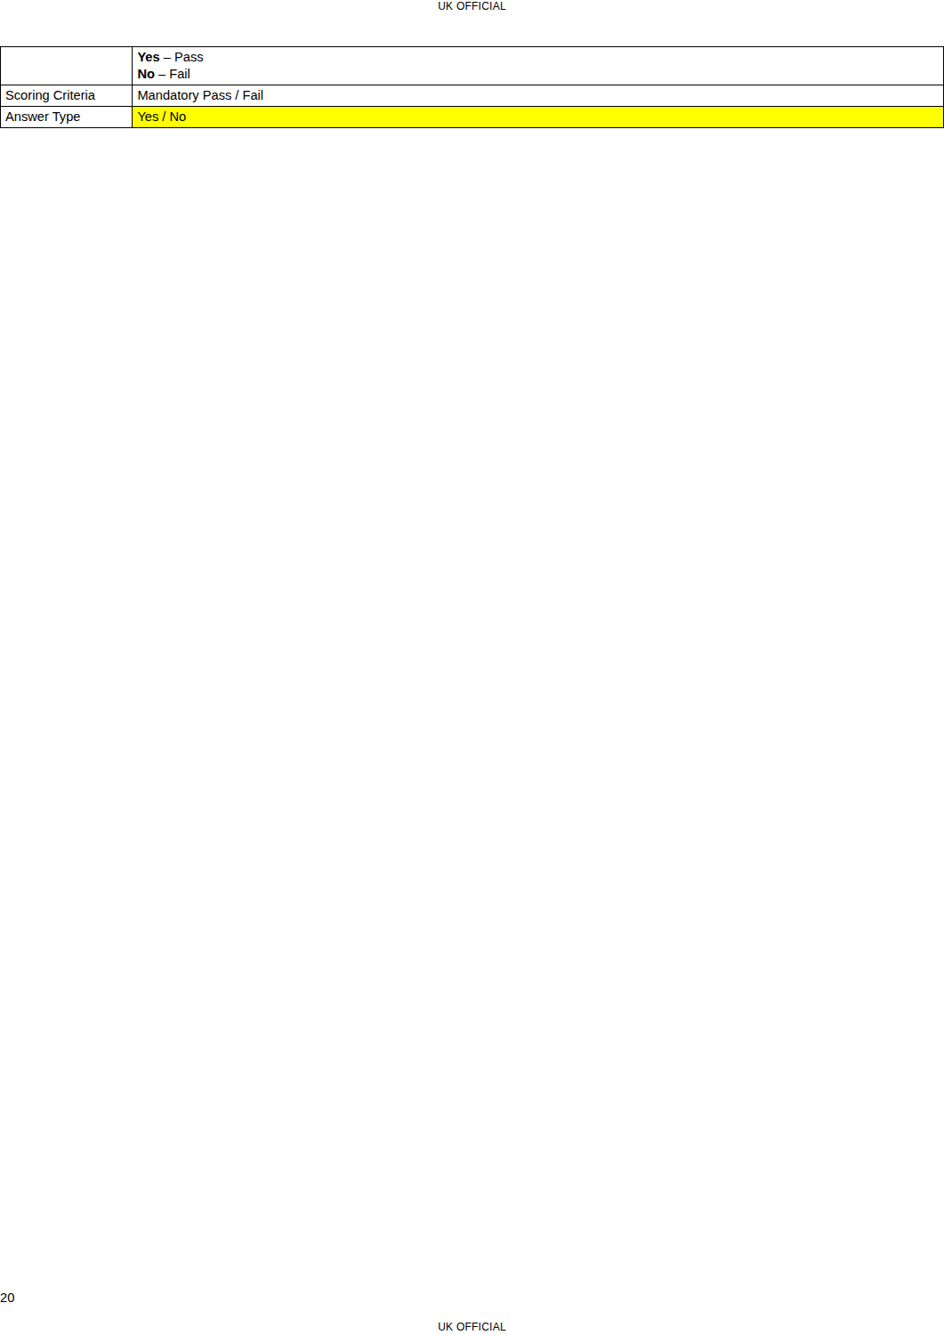UK OFFICIAL
| | Yes – Pass No – Fail |
| Scoring Criteria | Mandatory Pass / Fail |
| Answer Type | Yes / No |
20
UK OFFICIAL